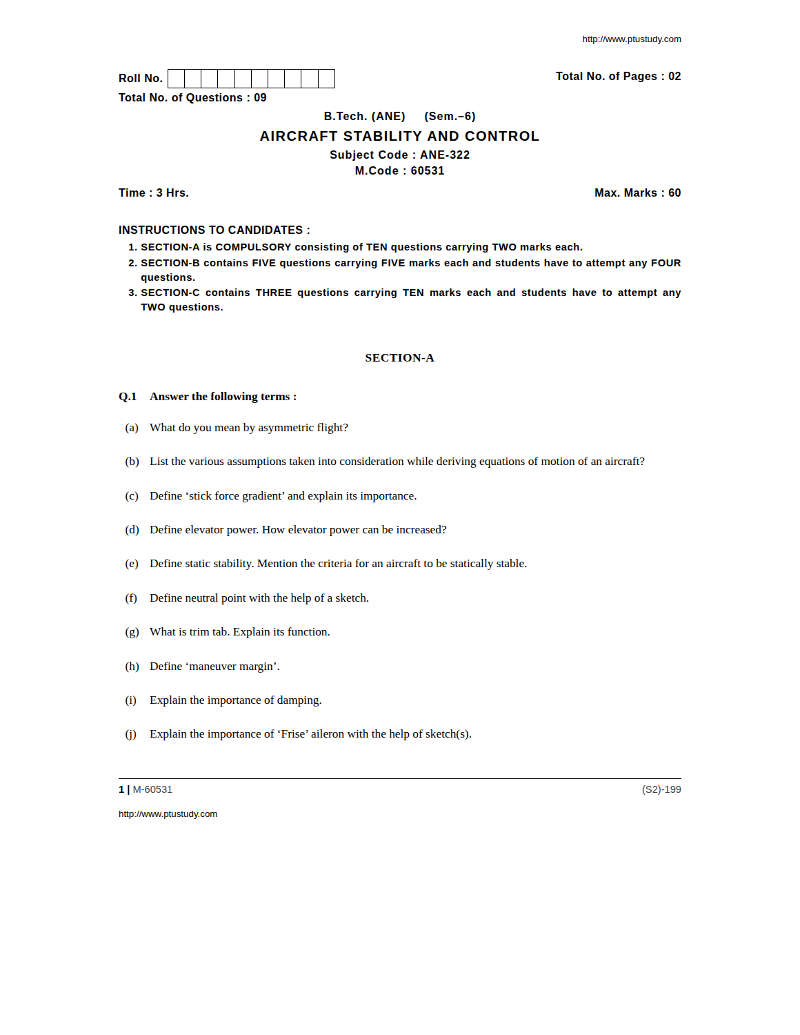http://www.ptustudy.com
Roll No.
Total No. of Pages : 02
Total No. of Questions : 09
B.Tech. (ANE) (Sem.–6)
AIRCRAFT STABILITY AND CONTROL
Subject Code : ANE-322
M.Code : 60531
Time : 3 Hrs.
Max. Marks : 60
INSTRUCTIONS TO CANDIDATES :
SECTION-A is COMPULSORY consisting of TEN questions carrying TWO marks each.
SECTION-B contains FIVE questions carrying FIVE marks each and students have to attempt any FOUR questions.
SECTION-C contains THREE questions carrying TEN marks each and students have to attempt any TWO questions.
SECTION-A
Q.1 Answer the following terms :
(a) What do you mean by asymmetric flight?
(b) List the various assumptions taken into consideration while deriving equations of motion of an aircraft?
(c) Define ‘stick force gradient’ and explain its importance.
(d) Define elevator power. How elevator power can be increased?
(e) Define static stability. Mention the criteria for an aircraft to be statically stable.
(f) Define neutral point with the help of a sketch.
(g) What is trim tab. Explain its function.
(h) Define ‘maneuver margin’.
(i) Explain the importance of damping.
(j) Explain the importance of ‘Frise’ aileron with the help of sketch(s).
1 | M-60531
(S2)-199
http://www.ptustudy.com